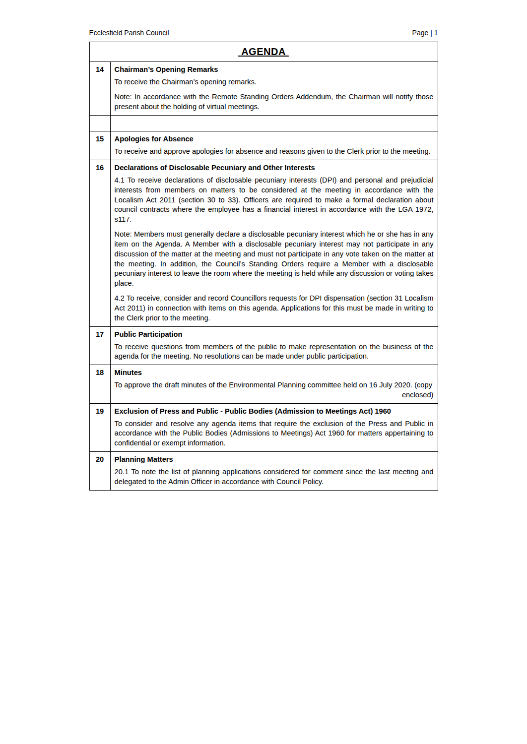Ecclesfield Parish Council Page | 1
| AGENDA |
| 14 | Chairman’s Opening Remarks To receive the Chairman’s opening remarks. Note: In accordance with the Remote Standing Orders Addendum, the Chairman will notify those present about the holding of virtual meetings. |
| 15 | Apologies for Absence To receive and approve apologies for absence and reasons given to the Clerk prior to the meeting. |
| 16 | Declarations of Disclosable Pecuniary and Other Interests 4.1 To receive declarations of disclosable pecuniary interests (DPI) and personal and prejudicial interests from members on matters to be considered at the meeting in accordance with the Localism Act 2011 (section 30 to 33). Officers are required to make a formal declaration about council contracts where the employee has a financial interest in accordance with the LGA 1972, s117. Note: Members must generally declare a disclosable pecuniary interest which he or she has in any item on the Agenda. A Member with a disclosable pecuniary interest may not participate in any discussion of the matter at the meeting and must not participate in any vote taken on the matter at the meeting. In addition, the Council’s Standing Orders require a Member with a disclosable pecuniary interest to leave the room where the meeting is held while any discussion or voting takes place. 4.2 To receive, consider and record Councillors requests for DPI dispensation (section 31 Localism Act 2011) in connection with items on this agenda. Applications for this must be made in writing to the Clerk prior to the meeting. |
| 17 | Public Participation To receive questions from members of the public to make representation on the business of the agenda for the meeting. No resolutions can be made under public participation. |
| 18 | Minutes To approve the draft minutes of the Environmental Planning committee held on 16 July 2020. (copy enclosed) |
| 19 | Exclusion of Press and Public - Public Bodies (Admission to Meetings Act) 1960 To consider and resolve any agenda items that require the exclusion of the Press and Public in accordance with the Public Bodies (Admissions to Meetings) Act 1960 for matters appertaining to confidential or exempt information. |
| 20 | Planning Matters 20.1 To note the list of planning applications considered for comment since the last meeting and delegated to the Admin Officer in accordance with Council Policy. |